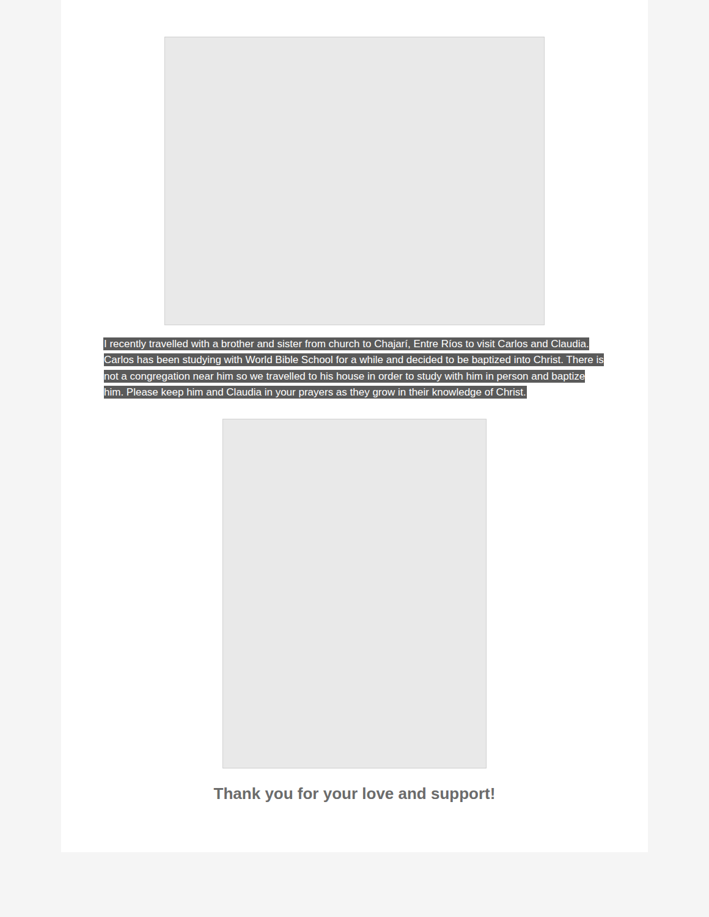I recently travelled with a brother and sister from church to Chajarí, Entre Ríos to visit Carlos and Claudia. Carlos has been studying with World Bible School for a while and decided to be baptized into Christ. There is not a congregation near him so we travelled to his house in order to study with him in person and baptize him. Please keep him and Claudia in your prayers as they grow in their knowledge of Christ.
Thank you for your love and support!